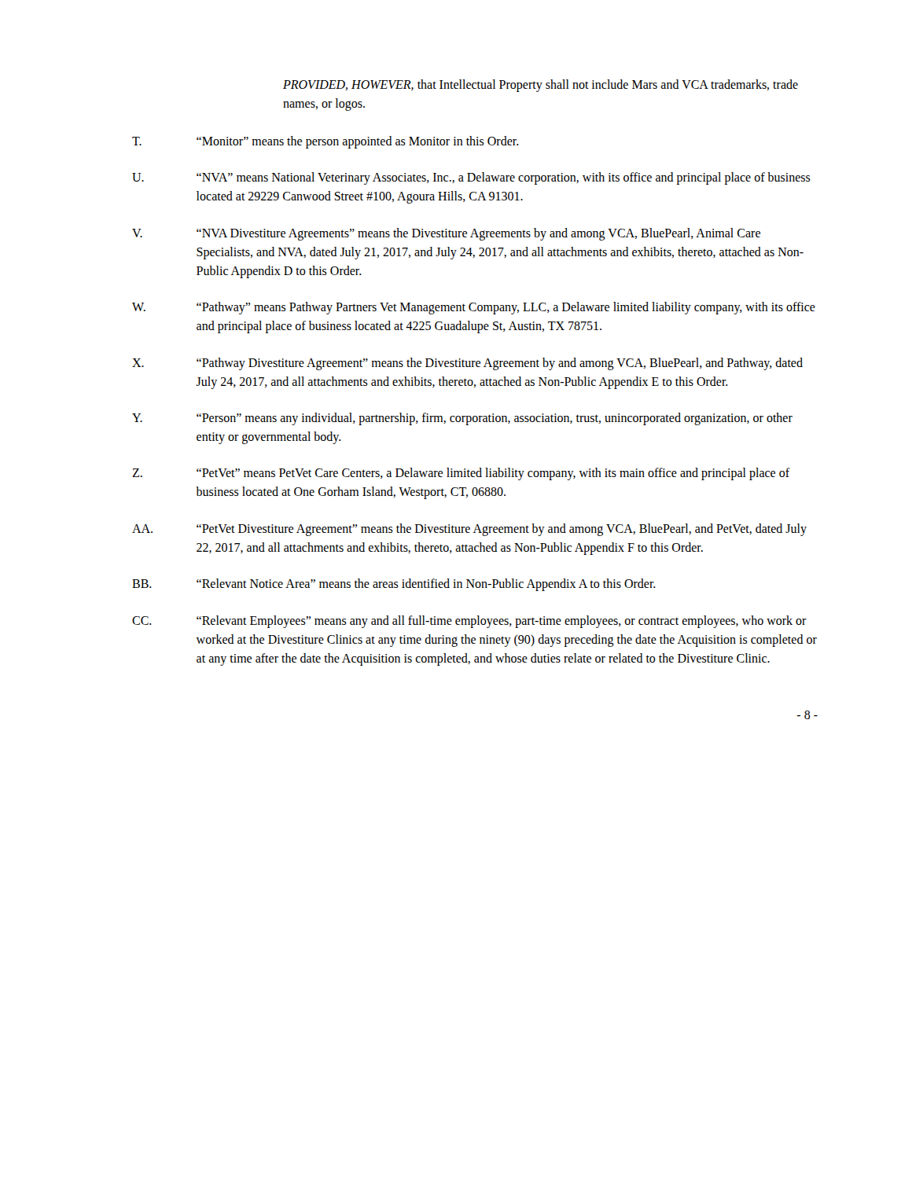PROVIDED, HOWEVER, that Intellectual Property shall not include Mars and VCA trademarks, trade names, or logos.
T.
“Monitor” means the person appointed as Monitor in this Order.
U.
“NVA” means National Veterinary Associates, Inc., a Delaware corporation, with its office and principal place of business located at 29229 Canwood Street #100, Agoura Hills, CA 91301.
V.
“NVA Divestiture Agreements” means the Divestiture Agreements by and among VCA, BluePearl, Animal Care Specialists, and NVA, dated July 21, 2017, and July 24, 2017, and all attachments and exhibits, thereto, attached as Non-Public Appendix D to this Order.
W.
“Pathway” means Pathway Partners Vet Management Company, LLC, a Delaware limited liability company, with its office and principal place of business located at 4225 Guadalupe St, Austin, TX 78751.
X.
“Pathway Divestiture Agreement” means the Divestiture Agreement by and among VCA, BluePearl, and Pathway, dated July 24, 2017, and all attachments and exhibits, thereto, attached as Non-Public Appendix E to this Order.
Y.
“Person” means any individual, partnership, firm, corporation, association, trust, unincorporated organization, or other entity or governmental body.
Z.
“PetVet” means PetVet Care Centers, a Delaware limited liability company, with its main office and principal place of business located at One Gorham Island, Westport, CT, 06880.
AA.
“PetVet Divestiture Agreement” means the Divestiture Agreement by and among VCA, BluePearl, and PetVet, dated July 22, 2017, and all attachments and exhibits, thereto, attached as Non-Public Appendix F to this Order.
BB.
“Relevant Notice Area” means the areas identified in Non-Public Appendix A to this Order.
CC.
“Relevant Employees” means any and all full-time employees, part-time employees, or contract employees, who work or worked at the Divestiture Clinics at any time during the ninety (90) days preceding the date the Acquisition is completed or at any time after the date the Acquisition is completed, and whose duties relate or related to the Divestiture Clinic.
- 8 -